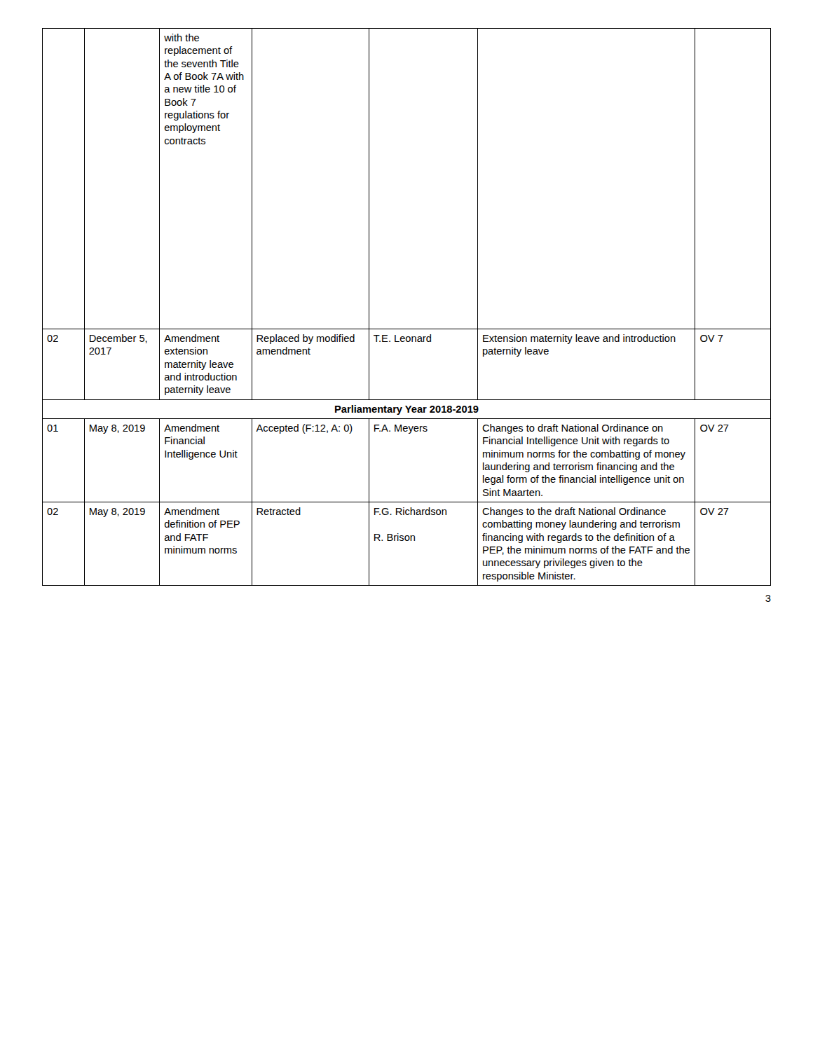| | | with the replacement of the seventh Title A of Book 7A with a new title 10 of Book 7 regulations for employment contracts | | | | |
| 02 | December 5, 2017 | Amendment extension maternity leave and introduction paternity leave | Replaced by modified amendment | T.E. Leonard | Extension maternity leave and introduction paternity leave | OV 7 |
| Parliamentary Year 2018-2019 |
| 01 | May 8, 2019 | Amendment Financial Intelligence Unit | Accepted (F:12, A: 0) | F.A. Meyers | Changes to draft National Ordinance on Financial Intelligence Unit with regards to minimum norms for the combatting of money laundering and terrorism financing and the legal form of the financial intelligence unit on Sint Maarten. | OV 27 |
| 02 | May 8, 2019 | Amendment definition of PEP and FATF minimum norms | Retracted | F.G. Richardson R. Brison | Changes to the draft National Ordinance combatting money laundering and terrorism financing with regards to the definition of a PEP, the minimum norms of the FATF and the unnecessary privileges given to the responsible Minister. | OV 27 |
3